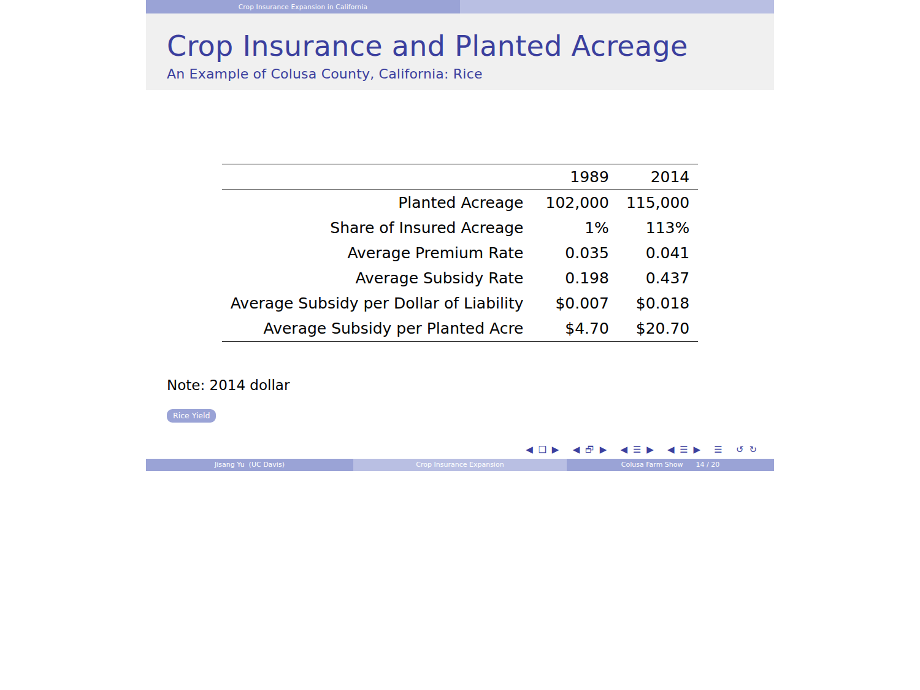Crop Insurance Expansion in California
Crop Insurance and Planted Acreage
An Example of Colusa County, California: Rice
| | 1989 | 2014 |
| --- | --- | --- |
| Planted Acreage | 102,000 | 115,000 |
| Share of Insured Acreage | 1% | 113% |
| Average Premium Rate | 0.035 | 0.041 |
| Average Subsidy Rate | 0.198 | 0.437 |
| Average Subsidy per Dollar of Liability | $0.007 | $0.018 |
| Average Subsidy per Planted Acre | $4.70 | $20.70 |
Note: 2014 dollar
Rice Yield
◀ ❑ ▶ ◀ 🗗 ▶ ◀ ☰ ▶ ◀ ☰ ▶ ☰ ↺ ↻
Jisang Yu (UC Davis)
Crop Insurance Expansion
Colusa Farm Show 14 / 20